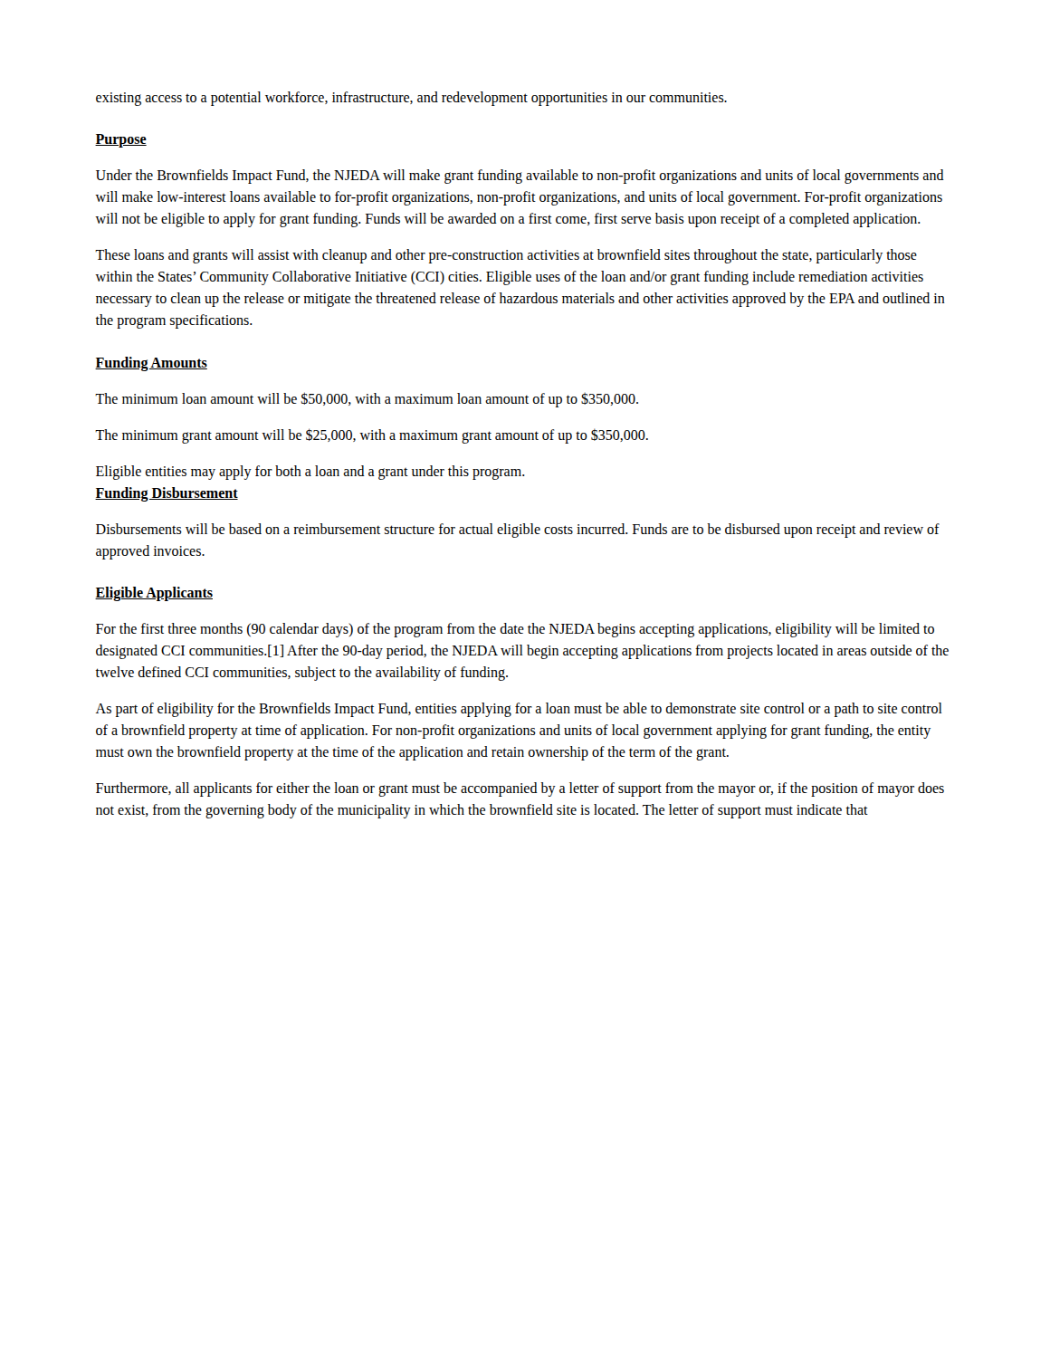existing access to a potential workforce, infrastructure, and redevelopment opportunities in our communities.
Purpose
Under the Brownfields Impact Fund, the NJEDA will make grant funding available to non-profit organizations and units of local governments and will make low-interest loans available to for-profit organizations, non-profit organizations, and units of local government. For-profit organizations will not be eligible to apply for grant funding. Funds will be awarded on a first come, first serve basis upon receipt of a completed application.
These loans and grants will assist with cleanup and other pre-construction activities at brownfield sites throughout the state, particularly those within the States’ Community Collaborative Initiative (CCI) cities. Eligible uses of the loan and/or grant funding include remediation activities necessary to clean up the release or mitigate the threatened release of hazardous materials and other activities approved by the EPA and outlined in the program specifications.
Funding Amounts
The minimum loan amount will be $50,000, with a maximum loan amount of up to $350,000.
The minimum grant amount will be $25,000, with a maximum grant amount of up to $350,000.
Eligible entities may apply for both a loan and a grant under this program.
Funding Disbursement
Disbursements will be based on a reimbursement structure for actual eligible costs incurred. Funds are to be disbursed upon receipt and review of approved invoices.
Eligible Applicants
For the first three months (90 calendar days) of the program from the date the NJEDA begins accepting applications, eligibility will be limited to designated CCI communities.[1] After the 90-day period, the NJEDA will begin accepting applications from projects located in areas outside of the twelve defined CCI communities, subject to the availability of funding.
As part of eligibility for the Brownfields Impact Fund, entities applying for a loan must be able to demonstrate site control or a path to site control of a brownfield property at time of application. For non-profit organizations and units of local government applying for grant funding, the entity must own the brownfield property at the time of the application and retain ownership of the term of the grant.
Furthermore, all applicants for either the loan or grant must be accompanied by a letter of support from the mayor or, if the position of mayor does not exist, from the governing body of the municipality in which the brownfield site is located. The letter of support must indicate that